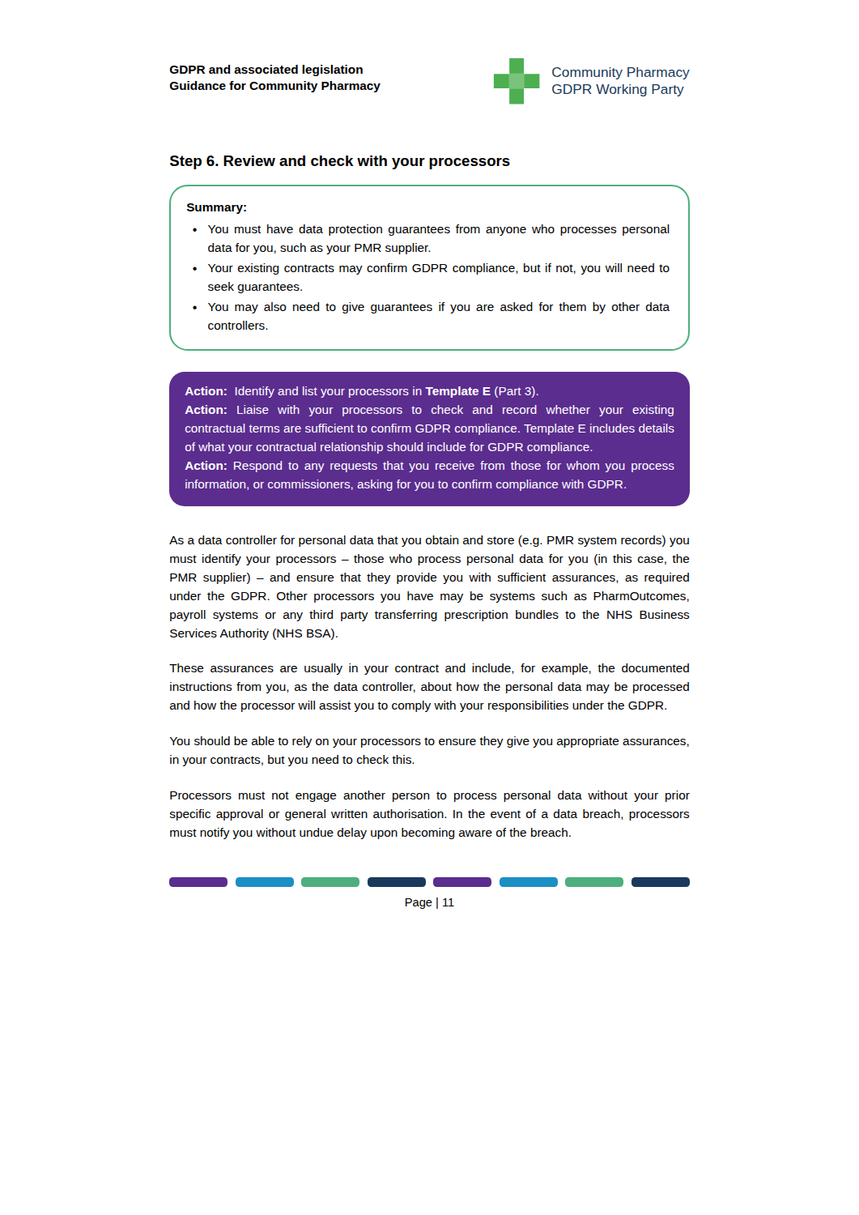GDPR and associated legislation
Guidance for Community Pharmacy
Community Pharmacy
GDPR Working Party
Step 6. Review and check with your processors
Summary:
You must have data protection guarantees from anyone who processes personal data for you, such as your PMR supplier.
Your existing contracts may confirm GDPR compliance, but if not, you will need to seek guarantees.
You may also need to give guarantees if you are asked for them by other data controllers.
Action: Identify and list your processors in Template E (Part 3).
Action: Liaise with your processors to check and record whether your existing contractual terms are sufficient to confirm GDPR compliance. Template E includes details of what your contractual relationship should include for GDPR compliance.
Action: Respond to any requests that you receive from those for whom you process information, or commissioners, asking for you to confirm compliance with GDPR.
As a data controller for personal data that you obtain and store (e.g. PMR system records) you must identify your processors – those who process personal data for you (in this case, the PMR supplier) – and ensure that they provide you with sufficient assurances, as required under the GDPR. Other processors you have may be systems such as PharmOutcomes, payroll systems or any third party transferring prescription bundles to the NHS Business Services Authority (NHS BSA).
These assurances are usually in your contract and include, for example, the documented instructions from you, as the data controller, about how the personal data may be processed and how the processor will assist you to comply with your responsibilities under the GDPR.
You should be able to rely on your processors to ensure they give you appropriate assurances, in your contracts, but you need to check this.
Processors must not engage another person to process personal data without your prior specific approval or general written authorisation. In the event of a data breach, processors must notify you without undue delay upon becoming aware of the breach.
Page | 11